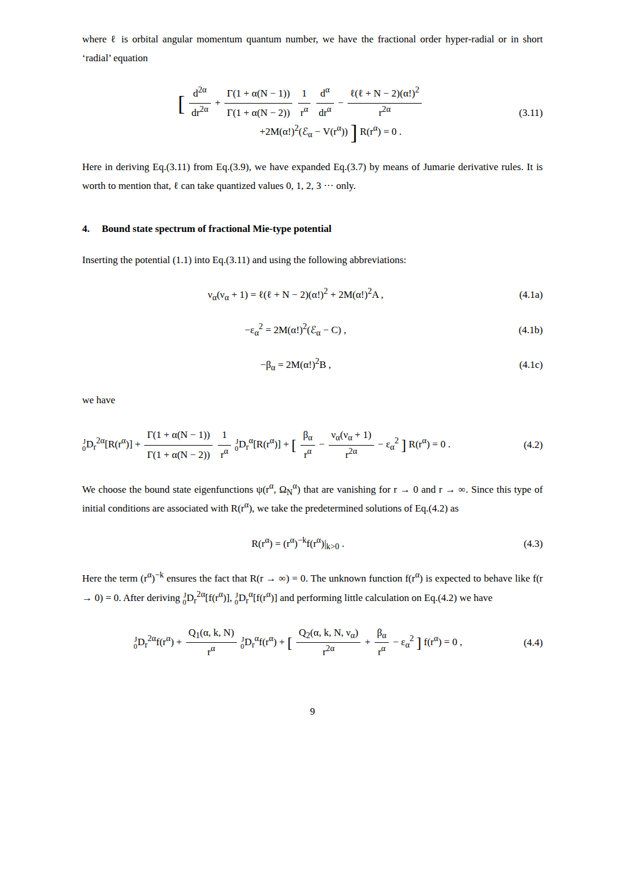where ℓ is orbital angular momentum quantum number, we have the fractional order hyper-radial or in short ‘radial’ equation
[ d2α dr2α + Γ(1 + α(N − 1)) Γ(1 + α(N − 2)) 1 rα dα drα − ℓ(ℓ + N − 2)(α!)2 r2α
+2M(α!)2(ℰα − V(rα)) ] R(rα) = 0 .
(3.11)
Here in deriving Eq.(3.11) from Eq.(3.9), we have expanded Eq.(3.7) by means of Jumarie derivative rules. It is worth to mention that, ℓ can take quantized values 0, 1, 2, 3 ··· only.
4. Bound state spectrum of fractional Mie-type potential
Inserting the potential (1.1) into Eq.(3.11) and using the following abbreviations:
να(να + 1) = ℓ(ℓ + N − 2)(α!)2 + 2M(α!)2A ,
(4.1a)
−εα2 = 2M(α!)2(ℰα − C) ,
(4.1b)
−βα = 2M(α!)2B ,
(4.1c)
we have
J 0 Dr2α[R(rα)] + Γ(1 + α(N − 1)) Γ(1 + α(N − 2)) 1 rα J 0 Drα[R(rα)] + [ βα rα − να(να + 1) r2α − εα2 ] R(rα) = 0 .
(4.2)
We choose the bound state eigenfunctions ψ(rα, ΩNα) that are vanishing for r → 0 and r → ∞. Since this type of initial conditions are associated with R(rα), we take the predetermined solutions of Eq.(4.2) as
R(rα) = (rα)−kf(rα)|k>0 .
(4.3)
Here the term (rα)−k ensures the fact that R(r → ∞) = 0. The unknown function f(rα) is expected to behave like f(r → 0) = 0. After deriving J 0 Dr2α[f(rα)], J 0 Drα[f(rα)] and performing little calculation on Eq.(4.2) we have
J 0 Dr2αf(rα) + Q1(α, k, N) rα J 0 Drαf(rα) + [ Q2(α, k, N, να) r2α + βα rα − εα2 ] f(rα) = 0 ,
(4.4)
9